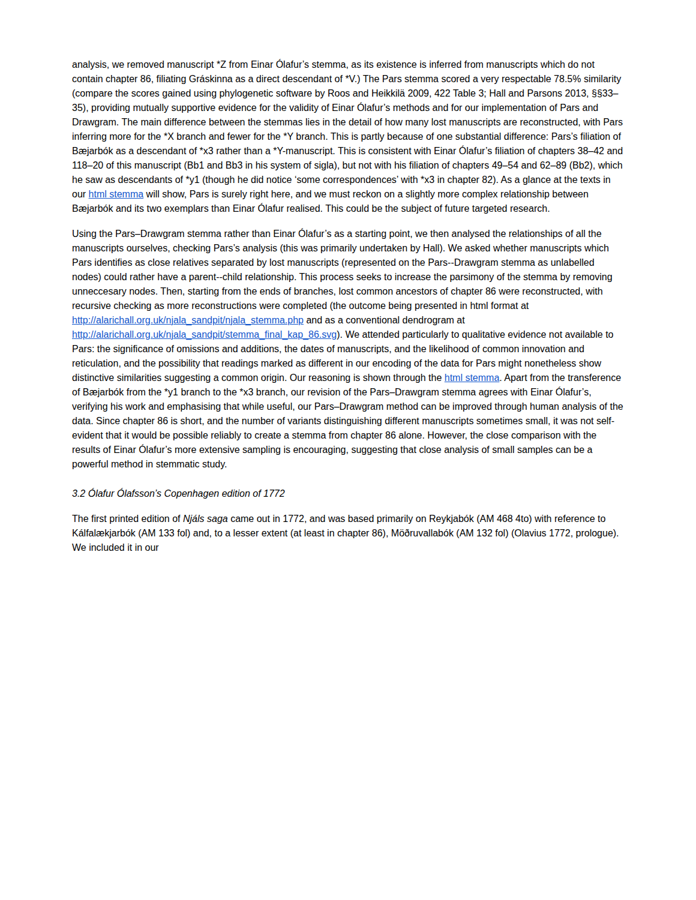analysis, we removed manuscript *Z from Einar Ólafur’s stemma, as its existence is inferred from manuscripts which do not contain chapter 86, filiating Gráskinna as a direct descendant of *V.) The Pars stemma scored a very respectable 78.5% similarity (compare the scores gained using phylogenetic software by Roos and Heikkilä 2009, 422 Table 3; Hall and Parsons 2013, §§33–35), providing mutually supportive evidence for the validity of Einar Ólafur’s methods and for our implementation of Pars and Drawgram. The main difference between the stemmas lies in the detail of how many lost manuscripts are reconstructed, with Pars inferring more for the *X branch and fewer for the *Y branch. This is partly because of one substantial difference: Pars’s filiation of Bæjarbók as a descendant of *x3 rather than a *Y-manuscript. This is consistent with Einar Ólafur’s filiation of chapters 38–42 and 118–20 of this manuscript (Bb1 and Bb3 in his system of sigla), but not with his filiation of chapters 49–54 and 62–89 (Bb2), which he saw as descendants of *y1 (though he did notice ‘some correspondences’ with *x3 in chapter 82). As a glance at the texts in our html stemma will show, Pars is surely right here, and we must reckon on a slightly more complex relationship between Bæjarbók and its two exemplars than Einar Ólafur realised. This could be the subject of future targeted research.
Using the Pars–Drawgram stemma rather than Einar Ólafur’s as a starting point, we then analysed the relationships of all the manuscripts ourselves, checking Pars’s analysis (this was primarily undertaken by Hall). We asked whether manuscripts which Pars identifies as close relatives separated by lost manuscripts (represented on the Pars--Drawgram stemma as unlabelled nodes) could rather have a parent--child relationship. This process seeks to increase the parsimony of the stemma by removing unneccesary nodes. Then, starting from the ends of branches, lost common ancestors of chapter 86 were reconstructed, with recursive checking as more reconstructions were completed (the outcome being presented in html format at http://alarichall.org.uk/njala_sandpit/njala_stemma.php and as a conventional dendrogram at http://alarichall.org.uk/njala_sandpit/stemma_final_kap_86.svg). We attended particularly to qualitative evidence not available to Pars: the significance of omissions and additions, the dates of manuscripts, and the likelihood of common innovation and reticulation, and the possibility that readings marked as different in our encoding of the data for Pars might nonetheless show distinctive similarities suggesting a common origin. Our reasoning is shown through the html stemma. Apart from the transference of Bæjarbók from the *y1 branch to the *x3 branch, our revision of the Pars–Drawgram stemma agrees with Einar Ólafur’s, verifying his work and emphasising that while useful, our Pars–Drawgram method can be improved through human analysis of the data. Since chapter 86 is short, and the number of variants distinguishing different manuscripts sometimes small, it was not self-evident that it would be possible reliably to create a stemma from chapter 86 alone. However, the close comparison with the results of Einar Ólafur’s more extensive sampling is encouraging, suggesting that close analysis of small samples can be a powerful method in stemmatic study.
3.2 Ólafur Ólafsson’s Copenhagen edition of 1772
The first printed edition of Njáls saga came out in 1772, and was based primarily on Reykjabók (AM 468 4to) with reference to Kálfalækjarbók (AM 133 fol) and, to a lesser extent (at least in chapter 86), Möðruvallabók (AM 132 fol) (Olavius 1772, prologue). We included it in our